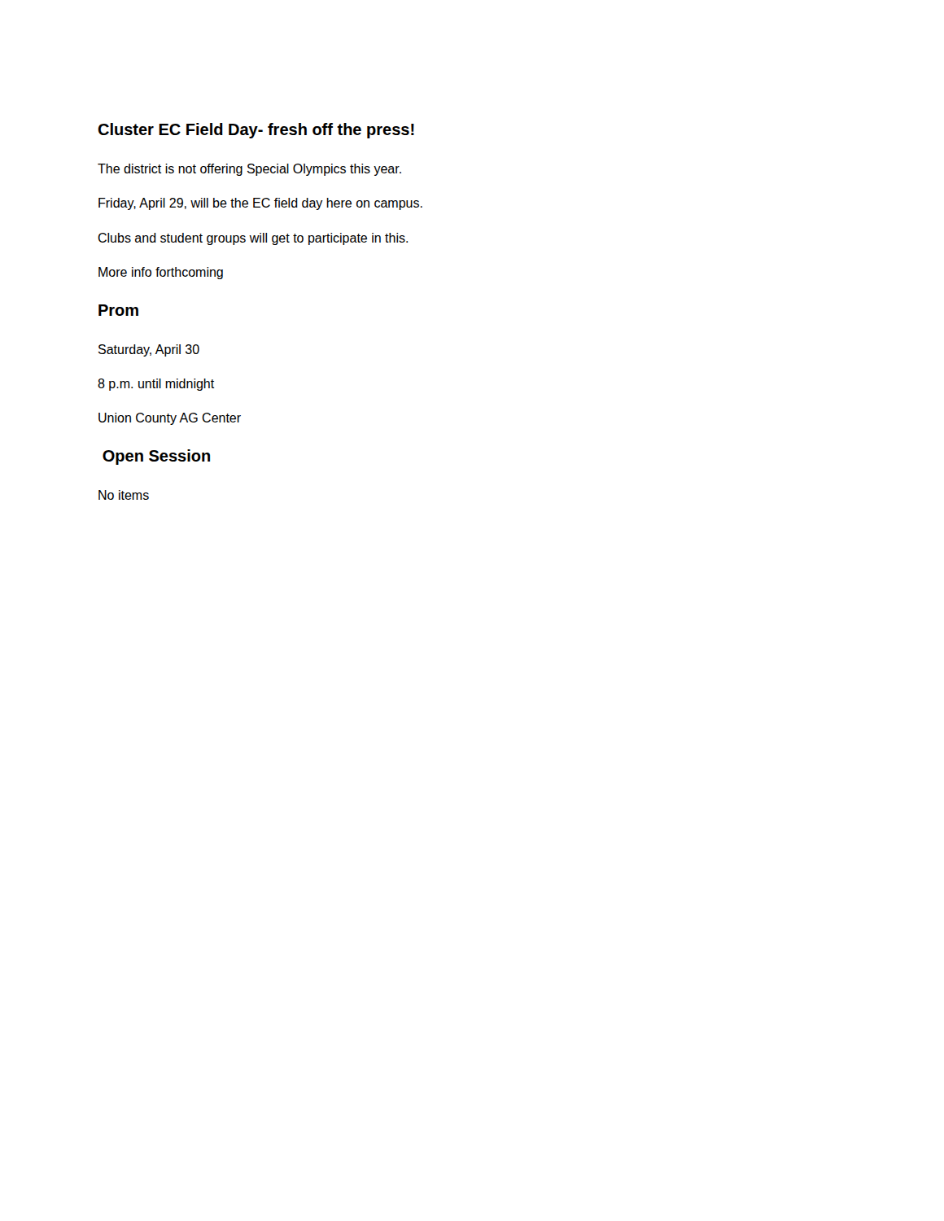Cluster EC Field Day- fresh off the press!
The district is not offering Special Olympics this year.
Friday, April 29, will be the EC field day here on campus.
Clubs and student groups will get to participate in this.
More info forthcoming
Prom
Saturday, April 30
8 p.m. until midnight
Union County AG Center
Open Session
No items